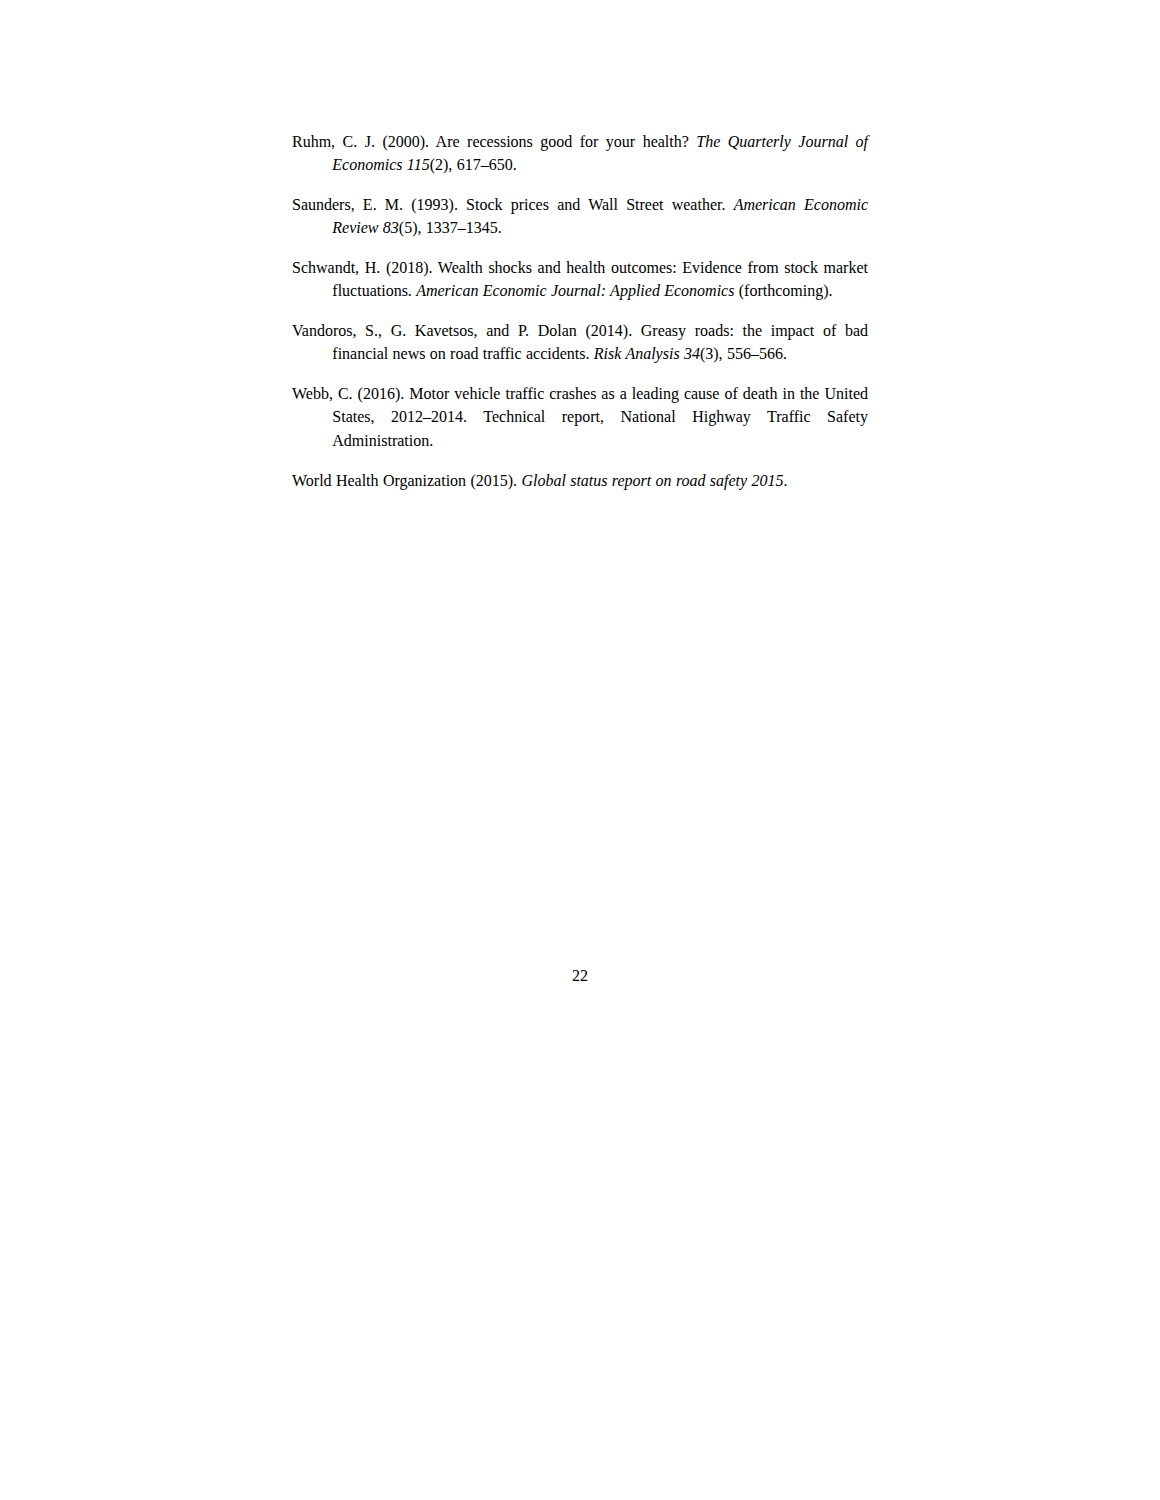Ruhm, C. J. (2000). Are recessions good for your health? The Quarterly Journal of Economics 115(2), 617–650.
Saunders, E. M. (1993). Stock prices and Wall Street weather. American Economic Review 83(5), 1337–1345.
Schwandt, H. (2018). Wealth shocks and health outcomes: Evidence from stock market fluctuations. American Economic Journal: Applied Economics (forthcoming).
Vandoros, S., G. Kavetsos, and P. Dolan (2014). Greasy roads: the impact of bad financial news on road traffic accidents. Risk Analysis 34(3), 556–566.
Webb, C. (2016). Motor vehicle traffic crashes as a leading cause of death in the United States, 2012–2014. Technical report, National Highway Traffic Safety Administration.
World Health Organization (2015). Global status report on road safety 2015.
22